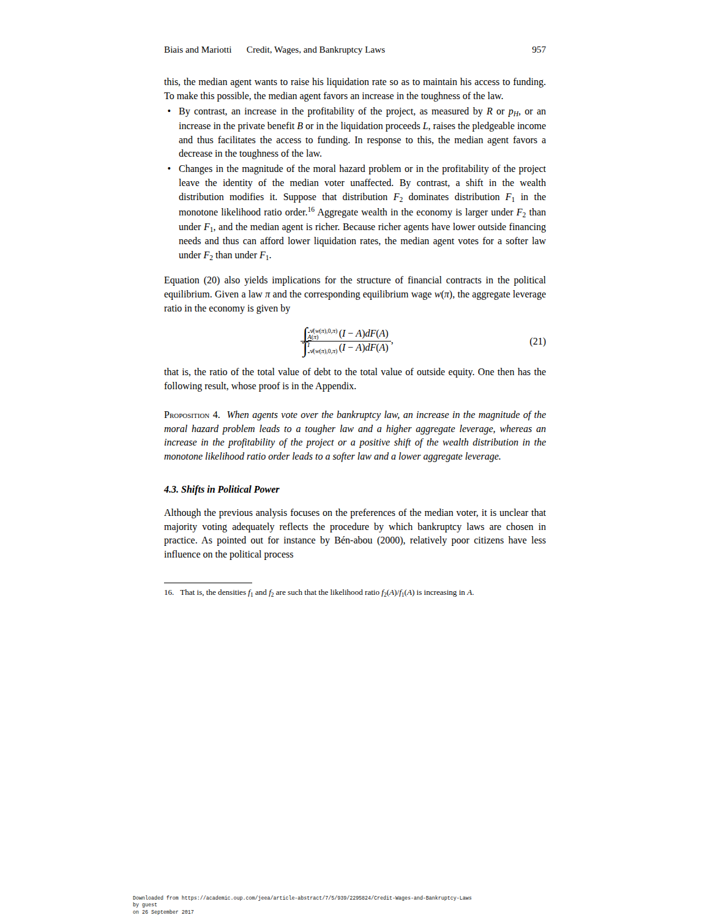Biais and Mariotti Credit, Wages, and Bankruptcy Laws 957
this, the median agent wants to raise his liquidation rate so as to maintain his access to funding. To make this possible, the median agent favors an increase in the toughness of the law.
By contrast, an increase in the profitability of the project, as measured by R or pH, or an increase in the private benefit B or in the liquidation proceeds L, raises the pledgeable income and thus facilitates the access to funding. In response to this, the median agent favors a decrease in the toughness of the law.
Changes in the magnitude of the moral hazard problem or in the profitability of the project leave the identity of the median voter unaffected. By contrast, a shift in the wealth distribution modifies it. Suppose that distribution F 2 dominates distribution F 1 in the monotone likelihood ratio order.16 Aggregate wealth in the economy is larger under F 2 than under F 1, and the median agent is richer. Because richer agents have lower outside financing needs and thus can afford lower liquidation rates, the median agent votes for a softer law under F 2 than under F 1.
Equation (20) also yields implications for the structure of financial contracts in the political equilibrium. Given a law π and the corresponding equilibrium wage w(π), the aggregate leverage ratio in the economy is given by
∫𝒜(w(π),0,π) A(π)(I − A)dF(A) ∫I𝒜(w(π),0,π)(I − A)dF(A) ,
(21)
that is, the ratio of the total value of debt to the total value of outside equity. One then has the following result, whose proof is in the Appendix.
Proposition 4. When agents vote over the bankruptcy law, an increase in the magnitude of the moral hazard problem leads to a tougher law and a higher aggregate leverage, whereas an increase in the profitability of the project or a positive shift of the wealth distribution in the monotone likelihood ratio order leads to a softer law and a lower aggregate leverage.
4.3. Shifts in Political Power
Although the previous analysis focuses on the preferences of the median voter, it is unclear that majority voting adequately reflects the procedure by which bankruptcy laws are chosen in practice. As pointed out for instance by Bén-abou (2000), relatively poor citizens have less influence on the political process
16. That is, the densities f 1 and f 2 are such that the likelihood ratio f 2(A)/f 1(A) is increasing in A.
Downloaded from https://academic.oup.com/jeea/article-abstract/7/5/939/2295824/Credit-Wages-and-Bankruptcy-Laws
by guest
on 26 September 2017